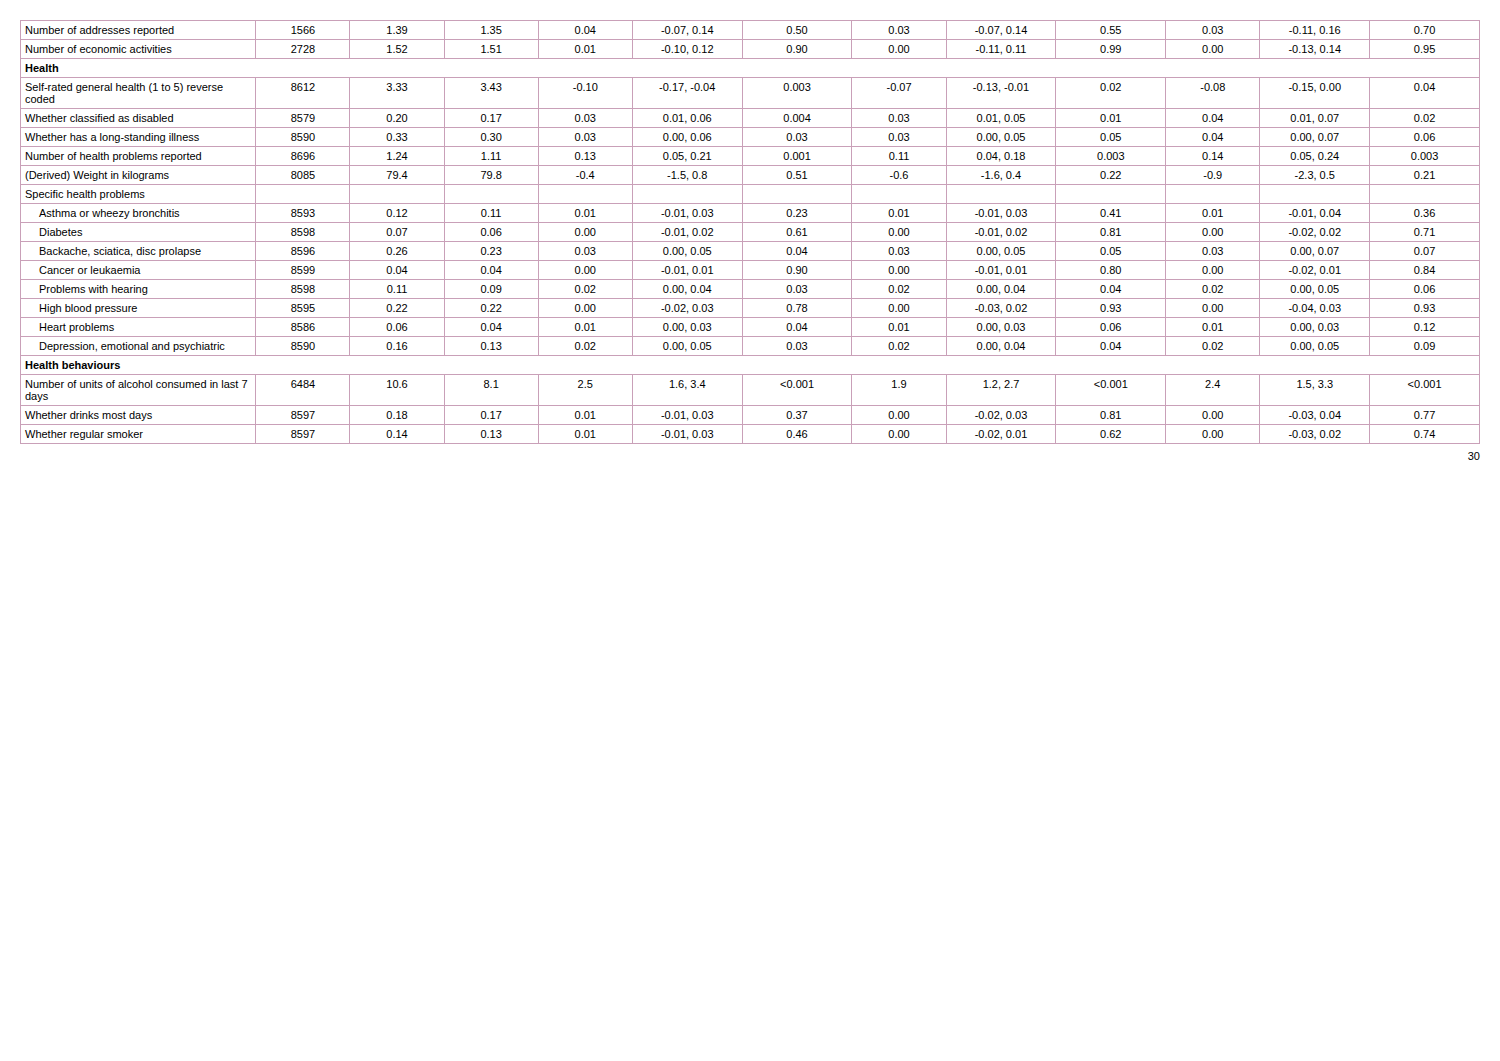| Number of addresses reported | 1566 | 1.39 | 1.35 | 0.04 | -0.07, 0.14 | 0.50 | 0.03 | -0.07, 0.14 | 0.55 | 0.03 | -0.11, 0.16 | 0.70 |
| Number of economic activities | 2728 | 1.52 | 1.51 | 0.01 | -0.10, 0.12 | 0.90 | 0.00 | -0.11, 0.11 | 0.99 | 0.00 | -0.13, 0.14 | 0.95 |
| Health |
| Self-rated general health (1 to 5) reverse coded | 8612 | 3.33 | 3.43 | -0.10 | -0.17, -0.04 | 0.003 | -0.07 | -0.13, -0.01 | 0.02 | -0.08 | -0.15, 0.00 | 0.04 |
| Whether classified as disabled | 8579 | 0.20 | 0.17 | 0.03 | 0.01, 0.06 | 0.004 | 0.03 | 0.01, 0.05 | 0.01 | 0.04 | 0.01, 0.07 | 0.02 |
| Whether has a long-standing illness | 8590 | 0.33 | 0.30 | 0.03 | 0.00, 0.06 | 0.03 | 0.03 | 0.00, 0.05 | 0.05 | 0.04 | 0.00, 0.07 | 0.06 |
| Number of health problems reported | 8696 | 1.24 | 1.11 | 0.13 | 0.05, 0.21 | 0.001 | 0.11 | 0.04, 0.18 | 0.003 | 0.14 | 0.05, 0.24 | 0.003 |
| (Derived) Weight in kilograms | 8085 | 79.4 | 79.8 | -0.4 | -1.5, 0.8 | 0.51 | -0.6 | -1.6, 0.4 | 0.22 | -0.9 | -2.3, 0.5 | 0.21 |
| Specific health problems | | | | | | | | | | | | |
| Asthma or wheezy bronchitis | 8593 | 0.12 | 0.11 | 0.01 | -0.01, 0.03 | 0.23 | 0.01 | -0.01, 0.03 | 0.41 | 0.01 | -0.01, 0.04 | 0.36 |
| Diabetes | 8598 | 0.07 | 0.06 | 0.00 | -0.01, 0.02 | 0.61 | 0.00 | -0.01, 0.02 | 0.81 | 0.00 | -0.02, 0.02 | 0.71 |
| Backache, sciatica, disc prolapse | 8596 | 0.26 | 0.23 | 0.03 | 0.00, 0.05 | 0.04 | 0.03 | 0.00, 0.05 | 0.05 | 0.03 | 0.00, 0.07 | 0.07 |
| Cancer or leukaemia | 8599 | 0.04 | 0.04 | 0.00 | -0.01, 0.01 | 0.90 | 0.00 | -0.01, 0.01 | 0.80 | 0.00 | -0.02, 0.01 | 0.84 |
| Problems with hearing | 8598 | 0.11 | 0.09 | 0.02 | 0.00, 0.04 | 0.03 | 0.02 | 0.00, 0.04 | 0.04 | 0.02 | 0.00, 0.05 | 0.06 |
| High blood pressure | 8595 | 0.22 | 0.22 | 0.00 | -0.02, 0.03 | 0.78 | 0.00 | -0.03, 0.02 | 0.93 | 0.00 | -0.04, 0.03 | 0.93 |
| Heart problems | 8586 | 0.06 | 0.04 | 0.01 | 0.00, 0.03 | 0.04 | 0.01 | 0.00, 0.03 | 0.06 | 0.01 | 0.00, 0.03 | 0.12 |
| Depression, emotional and psychiatric | 8590 | 0.16 | 0.13 | 0.02 | 0.00, 0.05 | 0.03 | 0.02 | 0.00, 0.04 | 0.04 | 0.02 | 0.00, 0.05 | 0.09 |
| Health behaviours |
| Number of units of alcohol consumed in last 7 days | 6484 | 10.6 | 8.1 | 2.5 | 1.6, 3.4 | <0.001 | 1.9 | 1.2, 2.7 | <0.001 | 2.4 | 1.5, 3.3 | <0.001 |
| Whether drinks most days | 8597 | 0.18 | 0.17 | 0.01 | -0.01, 0.03 | 0.37 | 0.00 | -0.02, 0.03 | 0.81 | 0.00 | -0.03, 0.04 | 0.77 |
| Whether regular smoker | 8597 | 0.14 | 0.13 | 0.01 | -0.01, 0.03 | 0.46 | 0.00 | -0.02, 0.01 | 0.62 | 0.00 | -0.03, 0.02 | 0.74 |
30